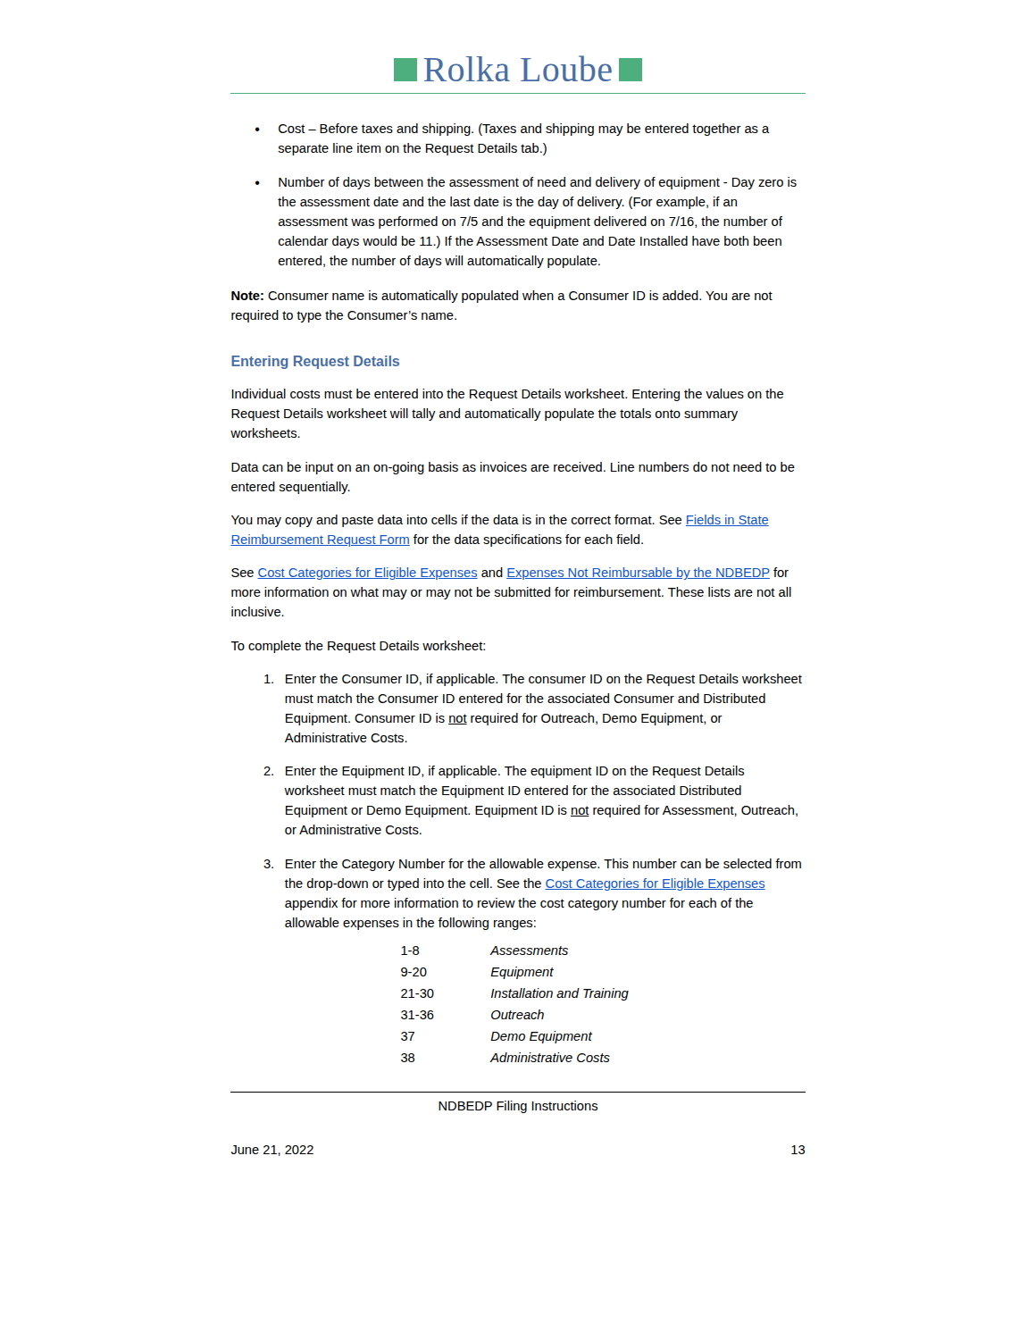Rolka Loube
Cost – Before taxes and shipping. (Taxes and shipping may be entered together as a separate line item on the Request Details tab.)
Number of days between the assessment of need and delivery of equipment - Day zero is the assessment date and the last date is the day of delivery. (For example, if an assessment was performed on 7/5 and the equipment delivered on 7/16, the number of calendar days would be 11.) If the Assessment Date and Date Installed have both been entered, the number of days will automatically populate.
Note: Consumer name is automatically populated when a Consumer ID is added. You are not required to type the Consumer’s name.
Entering Request Details
Individual costs must be entered into the Request Details worksheet. Entering the values on the Request Details worksheet will tally and automatically populate the totals onto summary worksheets.
Data can be input on an on-going basis as invoices are received. Line numbers do not need to be entered sequentially.
You may copy and paste data into cells if the data is in the correct format. See Fields in State Reimbursement Request Form for the data specifications for each field.
See Cost Categories for Eligible Expenses and Expenses Not Reimbursable by the NDBEDP for more information on what may or may not be submitted for reimbursement. These lists are not all inclusive.
To complete the Request Details worksheet:
Enter the Consumer ID, if applicable. The consumer ID on the Request Details worksheet must match the Consumer ID entered for the associated Consumer and Distributed Equipment. Consumer ID is not required for Outreach, Demo Equipment, or Administrative Costs.
Enter the Equipment ID, if applicable. The equipment ID on the Request Details worksheet must match the Equipment ID entered for the associated Distributed Equipment or Demo Equipment. Equipment ID is not required for Assessment, Outreach, or Administrative Costs.
Enter the Category Number for the allowable expense. This number can be selected from the drop-down or typed into the cell. See the Cost Categories for Eligible Expenses appendix for more information to review the cost category number for each of the allowable expenses in the following ranges:
| 1-8 | Assessments |
| 9-20 | Equipment |
| 21-30 | Installation and Training |
| 31-36 | Outreach |
| 37 | Demo Equipment |
| 38 | Administrative Costs |
NDBEDP Filing Instructions
June 21, 2022 13